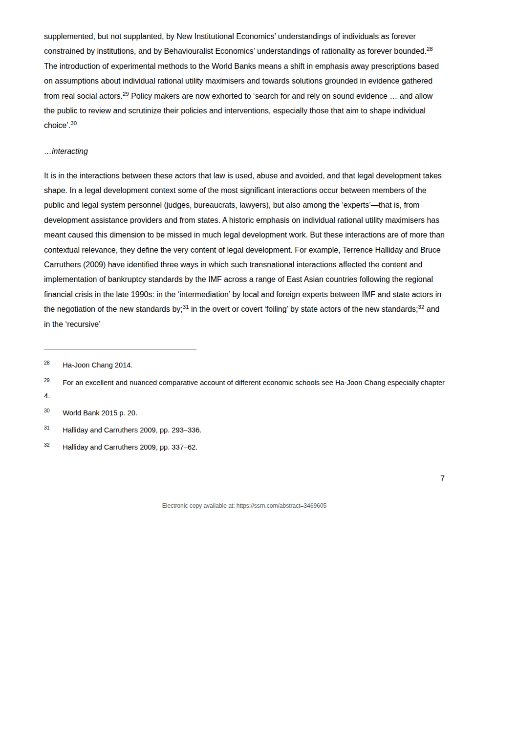supplemented, but not supplanted, by New Institutional Economics’ understandings of individuals as forever constrained by institutions, and by Behaviouralist Economics’ understandings of rationality as forever bounded.28 The introduction of experimental methods to the World Banks means a shift in emphasis away prescriptions based on assumptions about individual rational utility maximisers and towards solutions grounded in evidence gathered from real social actors.29 Policy makers are now exhorted to ‘search for and rely on sound evidence … and allow the public to review and scrutinize their policies and interventions, especially those that aim to shape individual choice’.30
…interacting
It is in the interactions between these actors that law is used, abuse and avoided, and that legal development takes shape. In a legal development context some of the most significant interactions occur between members of the public and legal system personnel (judges, bureaucrats, lawyers), but also among the ‘experts’—that is, from development assistance providers and from states. A historic emphasis on individual rational utility maximisers has meant caused this dimension to be missed in much legal development work. But these interactions are of more than contextual relevance, they define the very content of legal development. For example, Terrence Halliday and Bruce Carruthers (2009) have identified three ways in which such transnational interactions affected the content and implementation of bankruptcy standards by the IMF across a range of East Asian countries following the regional financial crisis in the late 1990s: in the ‘intermediation’ by local and foreign experts between IMF and state actors in the negotiation of the new standards by;31 in the overt or covert ‘foiling’ by state actors of the new standards;32 and in the ‘recursive’
28 Ha-Joon Chang 2014.
29 For an excellent and nuanced comparative account of different economic schools see Ha-Joon Chang especially chapter 4.
30 World Bank 2015 p. 20.
31 Halliday and Carruthers 2009, pp. 293–336.
32 Halliday and Carruthers 2009, pp. 337–62.
7
Electronic copy available at: https://ssrn.com/abstract=3469605